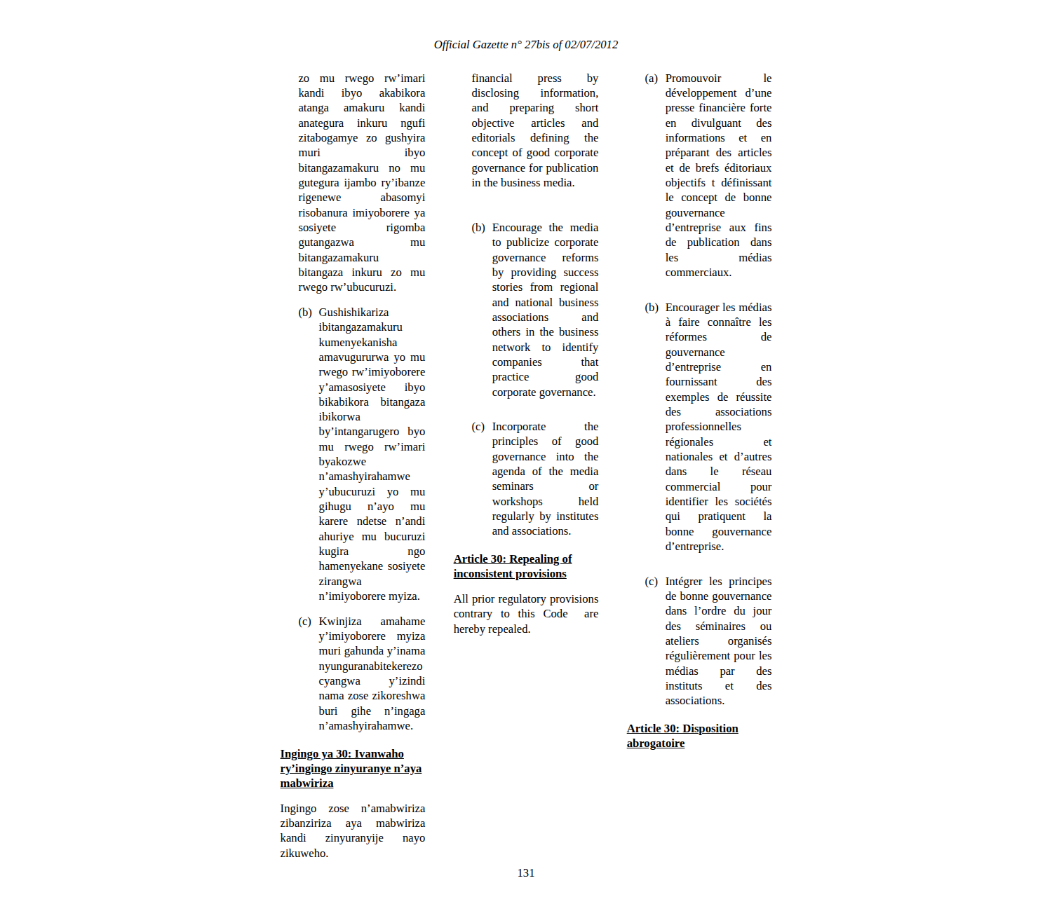Official Gazette n° 27bis of 02/07/2012
zo mu rwego rw’imari kandi ibyo akabikora atanga amakuru kandi anategura inkuru ngufi zitabogamye zo gushyira muri ibyo bitangazamakuru no mu gutegura ijambo ry’ibanze rigenewe abasomyi risobanura imiyoborere ya sosiyete rigomba gutangazwa mu bitangazamakuru bitangaza inkuru zo mu rwego rw’ubucuruzi.
(b) Gushishikariza ibitangazamakuru kumenyekanisha amavugururwa yo mu rwego rw’imiyoborere y’amasosiyete ibyo bikabikora bitangaza ibikorwa by’intangarugero byo mu rwego rw’imari byakozwe n’amashyirahamwe y’ubucuruzi yo mu gihugu n’ayo mu karere ndetse n’andi ahuriye mu bucuruzi kugira ngo hamenyekane sosiyete zirangwa n’imiyoborere myiza.
(c) Kwinjiza amahame y’imiyoborere myiza muri gahunda y’inama nyunguranabitekerezo cyangwa y’izindi nama zose zikoreshwa buri gihe n’ingaga n’amashyirahamwe.
Ingingo ya 30: Ivanwaho ry’ingingo zinyuranye n’aya mabwiriza
Ingingo zose n’amabwiriza zibanziriza aya mabwiriza kandi zinyuranyije nayo zikuweho.
financial press by disclosing information, and preparing short objective articles and editorials defining the concept of good corporate governance for publication in the business media.
(b) Encourage the media to publicize corporate governance reforms by providing success stories from regional and national business associations and others in the business network to identify companies that practice good corporate governance.
(c) Incorporate the principles of good governance into the agenda of the media seminars or workshops held regularly by institutes and associations.
Article 30: Repealing of inconsistent provisions
All prior regulatory provisions contrary to this Code are hereby repealed.
(a) Promouvoir le développement d’une presse financière forte en divulguant des informations et en préparant des articles et de brefs éditoriaux objectifs t définissant le concept de bonne gouvernance d’entreprise aux fins de publication dans les médias commerciaux.
(b) Encourager les médias à faire connaître les réformes de gouvernance d’entreprise en fournissant des exemples de réussite des associations professionnelles régionales et nationales et d’autres dans le réseau commercial pour identifier les sociétés qui pratiquent la bonne gouvernance d’entreprise.
(c) Intégrer les principes de bonne gouvernance dans l’ordre du jour des séminaires ou ateliers organisés régulièrement pour les médias par des instituts et des associations.
Article 30: Disposition abrogatoire
131